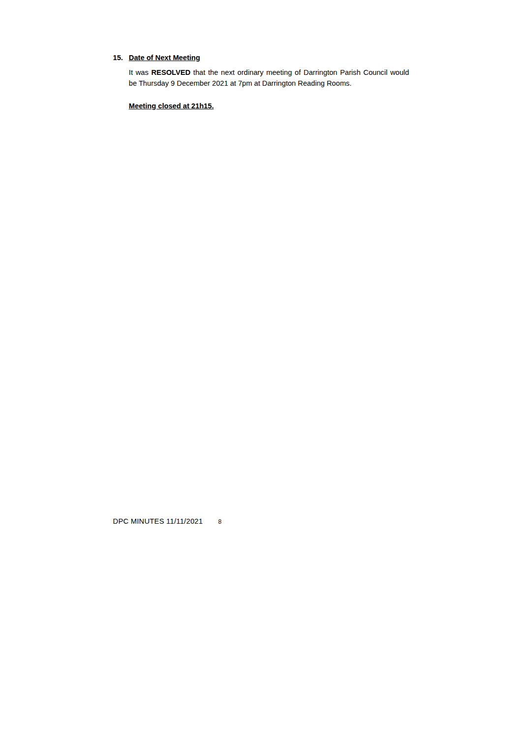15. Date of Next Meeting
It was RESOLVED that the next ordinary meeting of Darrington Parish Council would be Thursday 9 December 2021 at 7pm at Darrington Reading Rooms.
Meeting closed at 21h15.
DPC MINUTES 11/11/2021 8